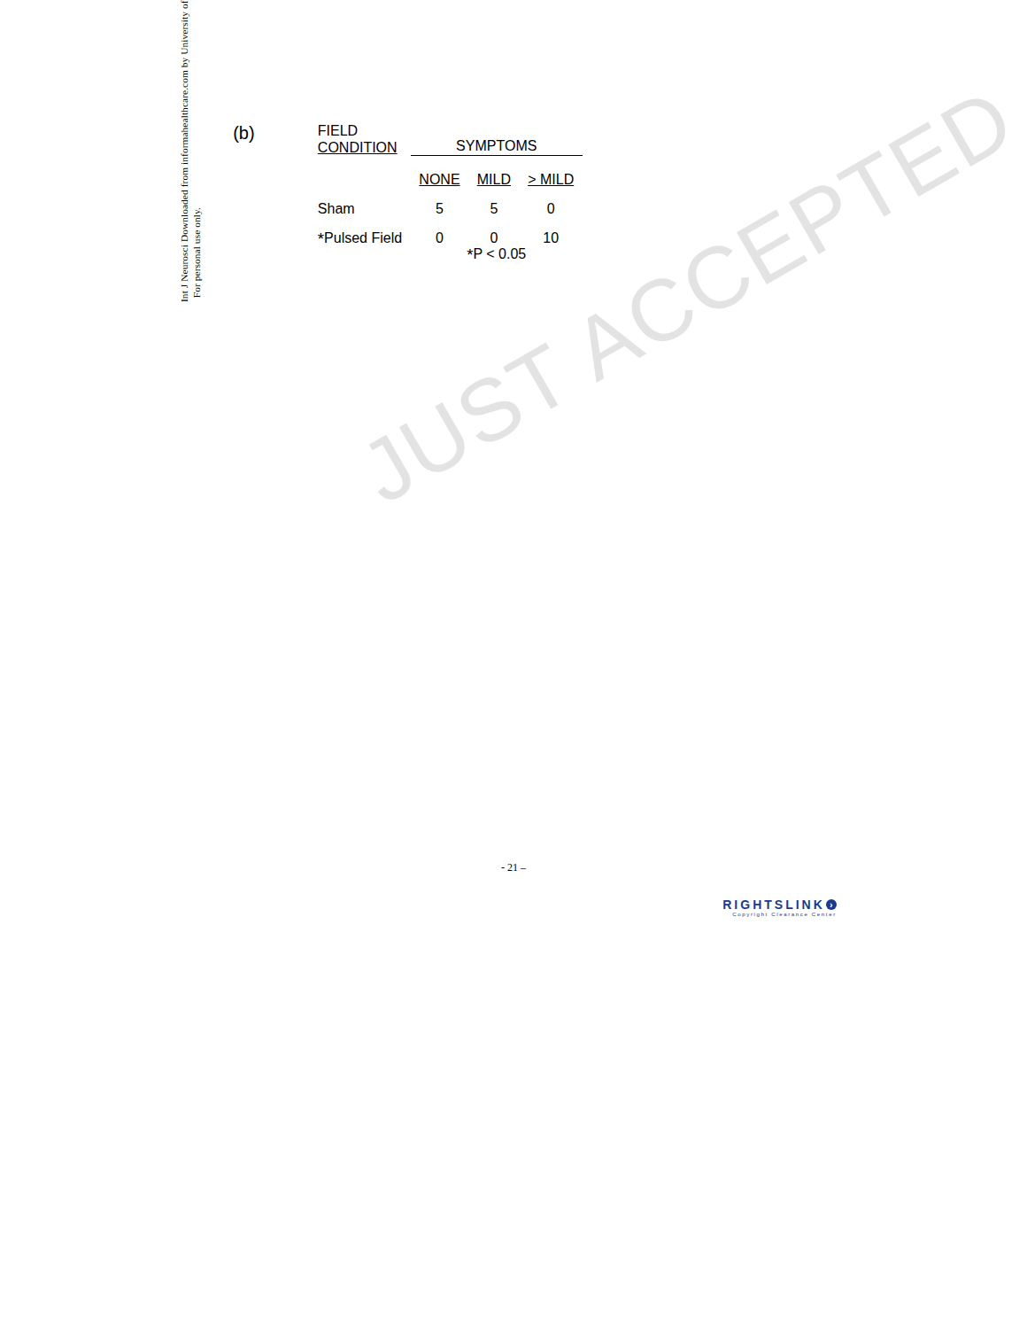Int J Neurosci Downloaded from informahealthcare.com by University of Bristol on 07/29/11 For personal use only.
JUST ACCEPTED
(b)
| FIELD CONDITION | SYMPTOMS |
| | NONE | MILD | > MILD |
| Sham | 5 | 5 | 0 |
| * Pulsed Field | 0 | 0 | 10 |
| | * P < 0.05 |
- 21 –
RIGHTSLINK›
Copyright Clearance Center